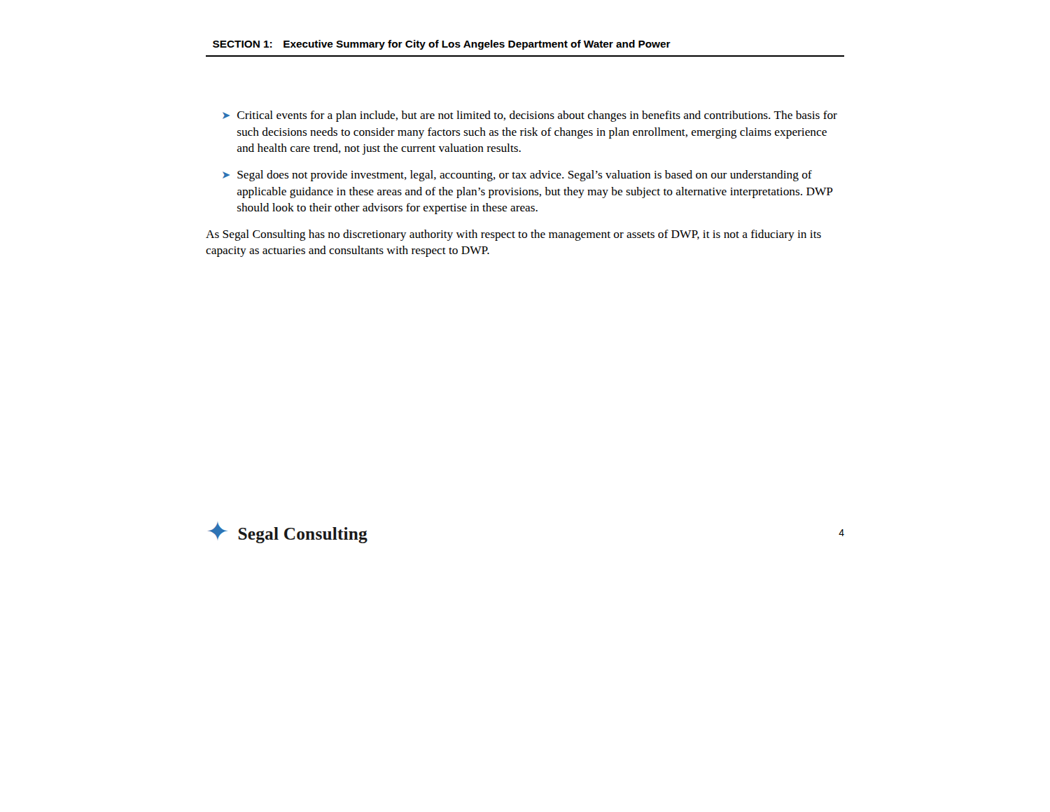SECTION 1: Executive Summary for City of Los Angeles Department of Water and Power
Critical events for a plan include, but are not limited to, decisions about changes in benefits and contributions. The basis for such decisions needs to consider many factors such as the risk of changes in plan enrollment, emerging claims experience and health care trend, not just the current valuation results.
Segal does not provide investment, legal, accounting, or tax advice. Segal’s valuation is based on our understanding of applicable guidance in these areas and of the plan’s provisions, but they may be subject to alternative interpretations. DWP should look to their other advisors for expertise in these areas.
As Segal Consulting has no discretionary authority with respect to the management or assets of DWP, it is not a fiduciary in its capacity as actuaries and consultants with respect to DWP.
✦ Segal Consulting
4